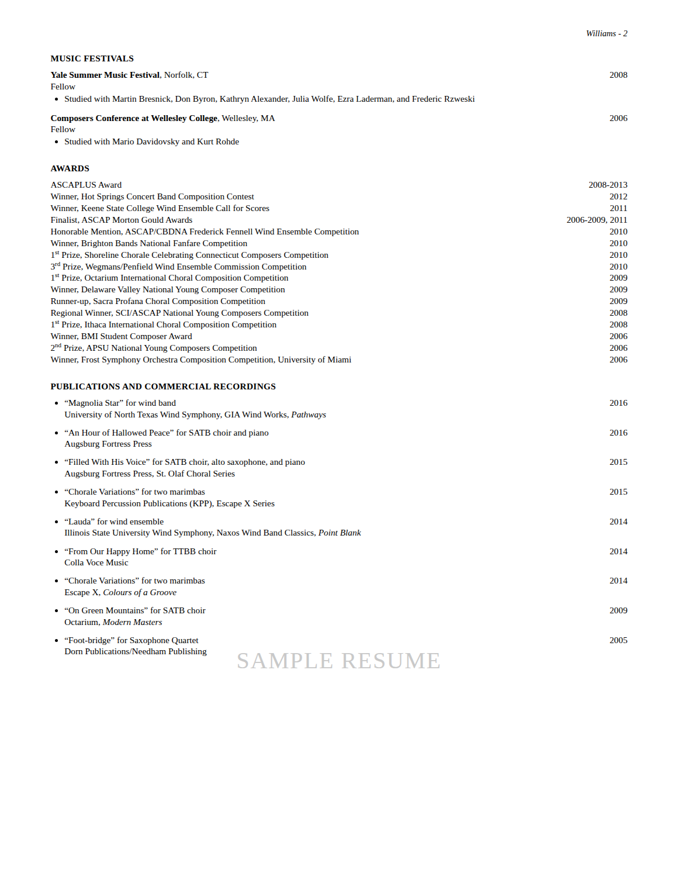Williams - 2
Music Festivals
Yale Summer Music Festival, Norfolk, CT
2008
Fellow
Studied with Martin Bresnick, Don Byron, Kathryn Alexander, Julia Wolfe, Ezra Laderman, and Frederic Rzweski
Composers Conference at Wellesley College, Wellesley, MA
2006
Fellow
Studied with Mario Davidovsky and Kurt Rohde
Awards
ASCAPLUS Award 2008-2013
Winner, Hot Springs Concert Band Composition Contest 2012
Winner, Keene State College Wind Ensemble Call for Scores 2011
Finalist, ASCAP Morton Gould Awards 2006-2009, 2011
Honorable Mention, ASCAP/CBDNA Frederick Fennell Wind Ensemble Competition 2010
Winner, Brighton Bands National Fanfare Competition 2010
1st Prize, Shoreline Chorale Celebrating Connecticut Composers Competition 2010
3rd Prize, Wegmans/Penfield Wind Ensemble Commission Competition 2010
1st Prize, Octarium International Choral Composition Competition 2009
Winner, Delaware Valley National Young Composer Competition 2009
Runner-up, Sacra Profana Choral Composition Competition 2009
Regional Winner, SCI/ASCAP National Young Composers Competition 2008
1st Prize, Ithaca International Choral Composition Competition 2008
Winner, BMI Student Composer Award 2006
2nd Prize, APSU National Young Composers Competition 2006
Winner, Frost Symphony Orchestra Composition Competition, University of Miami 2006
Publications and Commercial Recordings
“Magnolia Star” for wind band University of North Texas Wind Symphony, GIA Wind Works, Pathways
2016
“An Hour of Hallowed Peace” for SATB choir and piano Augsburg Fortress Press
2016
“Filled With His Voice” for SATB choir, alto saxophone, and piano Augsburg Fortress Press, St. Olaf Choral Series
2015
“Chorale Variations” for two marimbas Keyboard Percussion Publications (KPP), Escape X Series
2015
“Lauda” for wind ensemble Illinois State University Wind Symphony, Naxos Wind Band Classics, Point Blank
2014
“From Our Happy Home” for TTBB choir Colla Voce Music
2014
“Chorale Variations” for two marimbas Escape X, Colours of a Groove
2014
“On Green Mountains” for SATB choir Octarium, Modern Masters
2009
“Foot-bridge” for Saxophone Quartet Dorn Publications/Needham Publishing
2005
SAMPLE RESUME